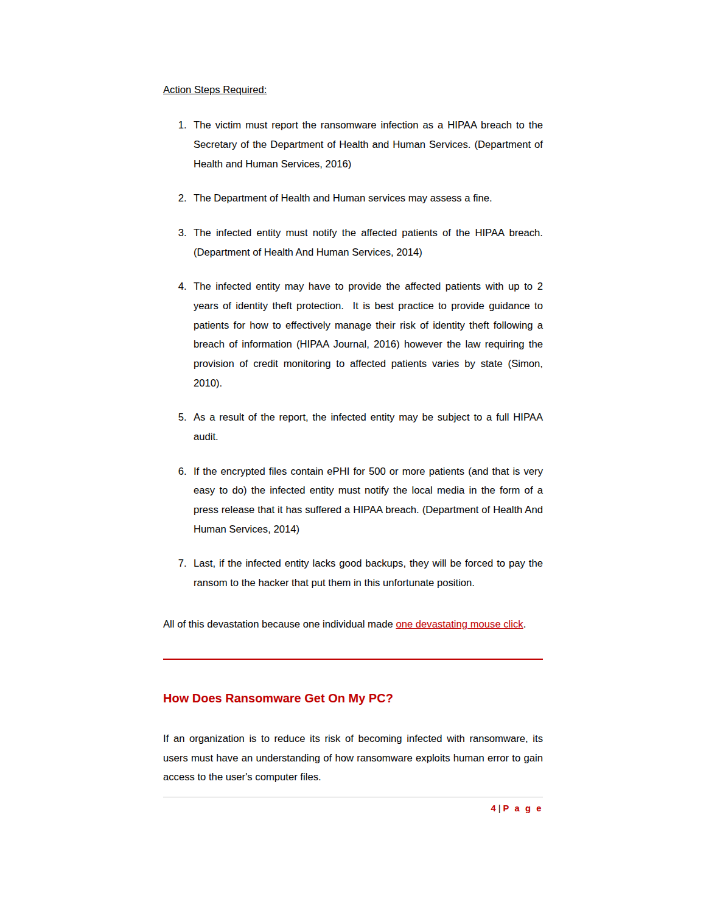Action Steps Required:
The victim must report the ransomware infection as a HIPAA breach to the Secretary of the Department of Health and Human Services. (Department of Health and Human Services, 2016)
The Department of Health and Human services may assess a fine.
The infected entity must notify the affected patients of the HIPAA breach. (Department of Health And Human Services, 2014)
The infected entity may have to provide the affected patients with up to 2 years of identity theft protection. It is best practice to provide guidance to patients for how to effectively manage their risk of identity theft following a breach of information (HIPAA Journal, 2016) however the law requiring the provision of credit monitoring to affected patients varies by state (Simon, 2010).
As a result of the report, the infected entity may be subject to a full HIPAA audit.
If the encrypted files contain ePHI for 500 or more patients (and that is very easy to do) the infected entity must notify the local media in the form of a press release that it has suffered a HIPAA breach. (Department of Health And Human Services, 2014)
Last, if the infected entity lacks good backups, they will be forced to pay the ransom to the hacker that put them in this unfortunate position.
All of this devastation because one individual made one devastating mouse click.
How Does Ransomware Get On My PC?
If an organization is to reduce its risk of becoming infected with ransomware, its users must have an understanding of how ransomware exploits human error to gain access to the user's computer files.
4 | P a g e